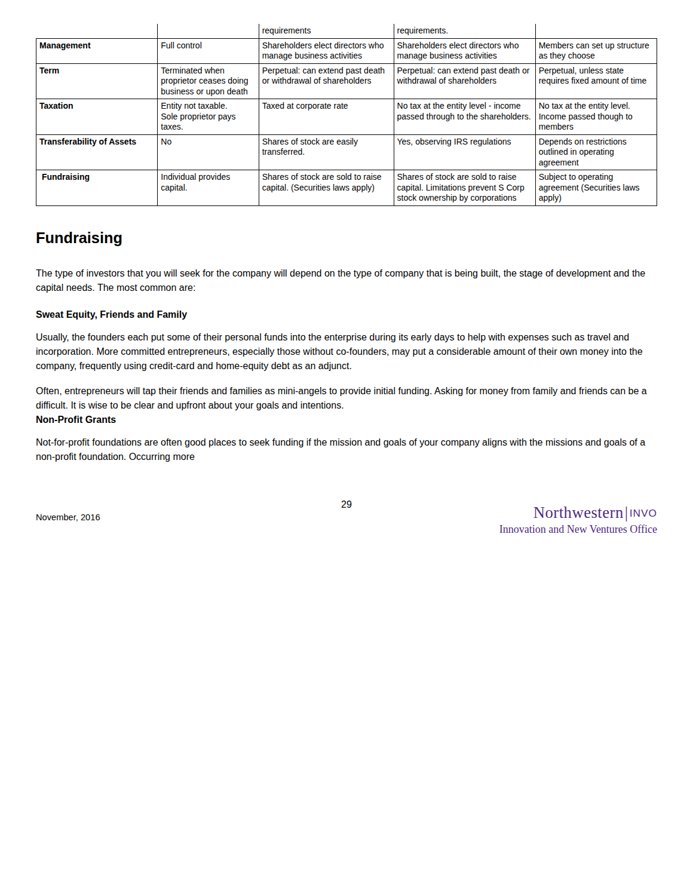| | | requirements | requirements. | |
| Management | Full control | Shareholders elect directors who manage business activities | Shareholders elect directors who manage business activities | Members can set up structure as they choose |
| Term | Terminated when proprietor ceases doing business or upon death | Perpetual: can extend past death or withdrawal of shareholders | Perpetual: can extend past death or withdrawal of shareholders | Perpetual, unless state requires fixed amount of time |
| Taxation | Entity not taxable. Sole proprietor pays taxes. | Taxed at corporate rate | No tax at the entity level - income passed through to the shareholders. | No tax at the entity level. Income passed though to members |
| Transferability of Assets | No | Shares of stock are easily transferred. | Yes, observing IRS regulations | Depends on restrictions outlined in operating agreement |
| Fundraising | Individual provides capital. | Shares of stock are sold to raise capital. (Securities laws apply) | Shares of stock are sold to raise capital. Limitations prevent S Corp stock ownership by corporations | Subject to operating agreement (Securities laws apply) |
Fundraising
The type of investors that you will seek for the company will depend on the type of company that is being built, the stage of development and the capital needs. The most common are:
Sweat Equity, Friends and Family
Usually, the founders each put some of their personal funds into the enterprise during its early days to help with expenses such as travel and incorporation. More committed entrepreneurs, especially those without co-founders, may put a considerable amount of their own money into the company, frequently using credit-card and home-equity debt as an adjunct.
Often, entrepreneurs will tap their friends and families as mini-angels to provide initial funding. Asking for money from family and friends can be a difficult. It is wise to be clear and upfront about your goals and intentions.
Non-Profit Grants
Not-for-profit foundations are often good places to seek funding if the mission and goals of your company aligns with the missions and goals of a non-profit foundation. Occurring more
29
November, 2016
Northwestern|INVO
Innovation and New Ventures Office